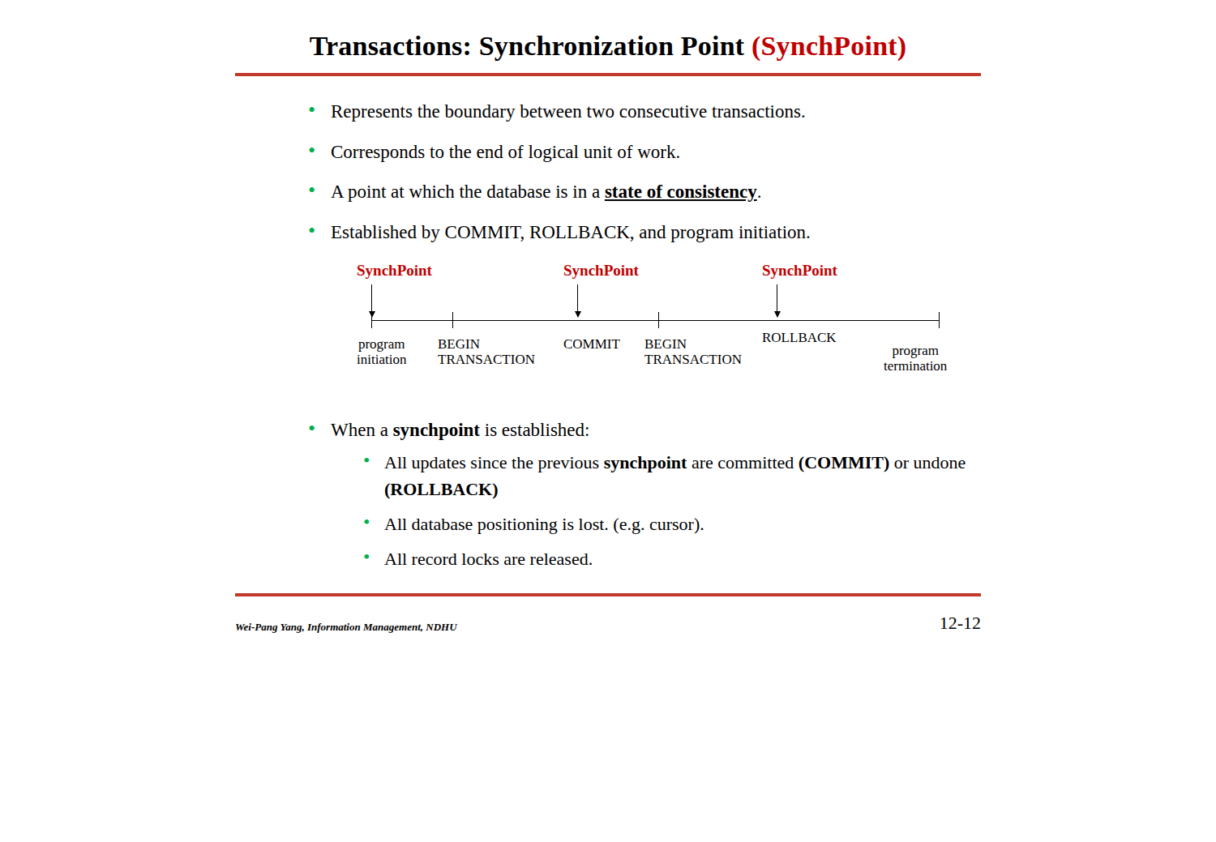Transactions: Synchronization Point (SynchPoint)
Represents the boundary between two consecutive transactions.
Corresponds to the end of logical unit of work.
A point at which the database is in a state of consistency.
Established by COMMIT, ROLLBACK, and program initiation.
SynchPoint
SynchPoint
SynchPoint
program
initiation
BEGIN
TRANSACTION
COMMIT
BEGIN
TRANSACTION
ROLLBACK
program
termination
When a synchpoint is established:
All updates since the previous synchpoint are committed (COMMIT) or undone (ROLLBACK)
All database positioning is lost. (e.g. cursor).
All record locks are released.
Wei-Pang Yang, Information Management, NDHU
12-12